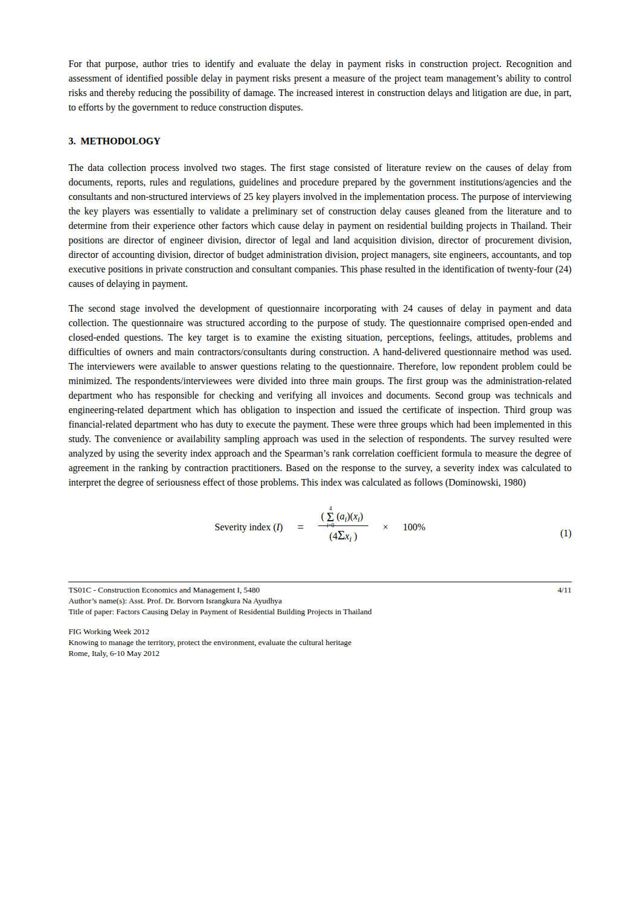For that purpose, author tries to identify and evaluate the delay in payment risks in construction project. Recognition and assessment of identified possible delay in payment risks present a measure of the project team management’s ability to control risks and thereby reducing the possibility of damage. The increased interest in construction delays and litigation are due, in part, to efforts by the government to reduce construction disputes.
3. METHODOLOGY
The data collection process involved two stages. The first stage consisted of literature review on the causes of delay from documents, reports, rules and regulations, guidelines and procedure prepared by the government institutions/agencies and the consultants and non-structured interviews of 25 key players involved in the implementation process. The purpose of interviewing the key players was essentially to validate a preliminary set of construction delay causes gleaned from the literature and to determine from their experience other factors which cause delay in payment on residential building projects in Thailand. Their positions are director of engineer division, director of legal and land acquisition division, director of procurement division, director of accounting division, director of budget administration division, project managers, site engineers, accountants, and top executive positions in private construction and consultant companies. This phase resulted in the identification of twenty-four (24) causes of delaying in payment.
The second stage involved the development of questionnaire incorporating with 24 causes of delay in payment and data collection. The questionnaire was structured according to the purpose of study. The questionnaire comprised open-ended and closed-ended questions. The key target is to examine the existing situation, perceptions, feelings, attitudes, problems and difficulties of owners and main contractors/consultants during construction. A hand-delivered questionnaire method was used. The interviewers were available to answer questions relating to the questionnaire. Therefore, low repondent problem could be minimized. The respondents/interviewees were divided into three main groups. The first group was the administration-related department who has responsible for checking and verifying all invoices and documents. Second group was technicals and engineering-related department which has obligation to inspection and issued the certificate of inspection. Third group was financial-related department who has duty to execute the payment. These were three groups which had been implemented in this study. The convenience or availability sampling approach was used in the selection of respondents. The survey resulted were analyzed by using the severity index approach and the Spearman’s rank correlation coefficient formula to measure the degree of agreement in the ranking by contraction practitioners. Based on the response to the survey, a severity index was calculated to interpret the degree of seriousness effect of those problems. This index was calculated as follows (Dominowski, 1980)
Severity index (I) = ( 4 Σi=0 (ai)(xi) (4Σxi ) ×100%
(1)
4/11 TS01C - Construction Economics and Management I, 5480
Author’s name(s): Asst. Prof. Dr. Borvorn Israngkura Na Ayudhya
Title of paper: Factors Causing Delay in Payment of Residential Building Projects in Thailand
FIG Working Week 2012
Knowing to manage the territory, protect the environment, evaluate the cultural heritage
Rome, Italy, 6-10 May 2012